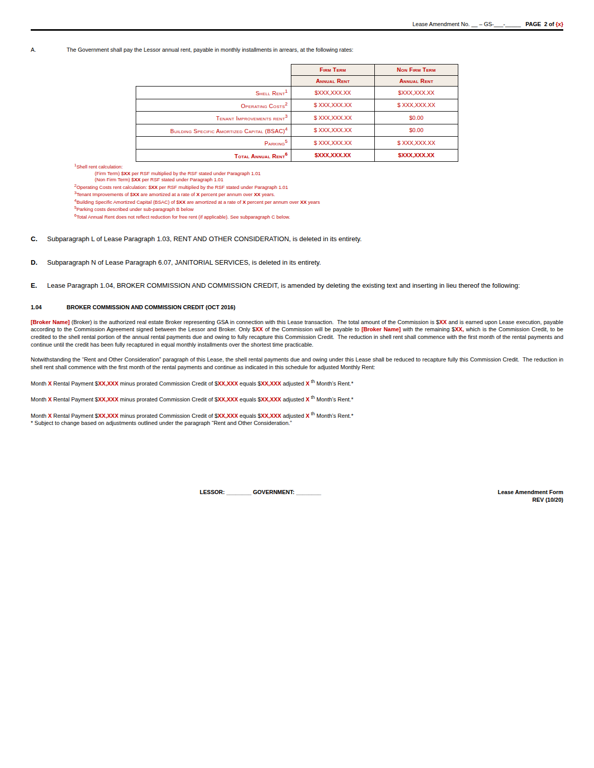Lease Amendment No. __ – GS-___-_____ PAGE 2 of {x}
A. The Government shall pay the Lessor annual rent, payable in monthly installments in arrears, at the following rates:
| | Firm Term | Non Firm Term |
| | Annual Rent | Annual Rent |
| Shell Rent 1 | $XXX,XXX.XX | $XXX,XXX.XX |
| Operating Costs 2 | $ XXX,XXX.XX | $ XXX,XXX.XX |
| Tenant Improvements rent 3 | $ XXX,XXX.XX | $0.00 |
| Building Specific Amortized Capital (BSAC) 4 | $ XXX,XXX.XX | $0.00 |
| Parking 5 | $ XXX,XXX.XX | $ XXX,XXX.XX |
| Total Annual Rent 6 | $XXX,XXX.XX | $XXX,XXX.XX |
1Shell rent calculation:
(Firm Term) $XX per RSF multiplied by the RSF stated under Paragraph 1.01
(Non Firm Term) $XX per RSF stated under Paragraph 1.01
2Operating Costs rent calculation: $XX per RSF multiplied by the RSF stated under Paragraph 1.01
3Tenant Improvements of $XX are amortized at a rate of X percent per annum over XX years.
4Building Specific Amortized Capital (BSAC) of $XX are amortized at a rate of X percent per annum over XX years
5Parking costs described under sub-paragraph B below
6Total Annual Rent does not reflect reduction for free rent (if applicable). See subparagraph C below.
C.
Subparagraph L of Lease Paragraph 1.03, RENT AND OTHER CONSIDERATION, is deleted in its entirety.
D.
Subparagraph N of Lease Paragraph 6.07, JANITORIAL SERVICES, is deleted in its entirety.
E.
Lease Paragraph 1.04, BROKER COMMISSION AND COMMISSION CREDIT, is amended by deleting the existing text and inserting in lieu thereof the following:
1.04 BROKER COMMISSION AND COMMISSION CREDIT (OCT 2016)
[Broker Name] (Broker) is the authorized real estate Broker representing GSA in connection with this Lease transaction. The total amount of the Commission is $XX and is earned upon Lease execution, payable according to the Commission Agreement signed between the Lessor and Broker. Only $XX of the Commission will be payable to [Broker Name] with the remaining $XX, which is the Commission Credit, to be credited to the shell rental portion of the annual rental payments due and owing to fully recapture this Commission Credit. The reduction in shell rent shall commence with the first month of the rental payments and continue until the credit has been fully recaptured in equal monthly installments over the shortest time practicable.
Notwithstanding the “Rent and Other Consideration” paragraph of this Lease, the shell rental payments due and owing under this Lease shall be reduced to recapture fully this Commission Credit. The reduction in shell rent shall commence with the first month of the rental payments and continue as indicated in this schedule for adjusted Monthly Rent:
Month X Rental Payment $XX,XXX minus prorated Commission Credit of $XX,XXX equals $XX,XXX adjusted X th Month’s Rent.*
Month X Rental Payment $XX,XXX minus prorated Commission Credit of $XX,XXX equals $XX,XXX adjusted X th Month’s Rent.*
Month X Rental Payment $XX,XXX minus prorated Commission Credit of $XX,XXX equals $XX,XXX adjusted X th Month’s Rent.*
* Subject to change based on adjustments outlined under the paragraph “Rent and Other Consideration.”
LESSOR: ________ GOVERNMENT: ________
Lease Amendment Form
REV (10/20)